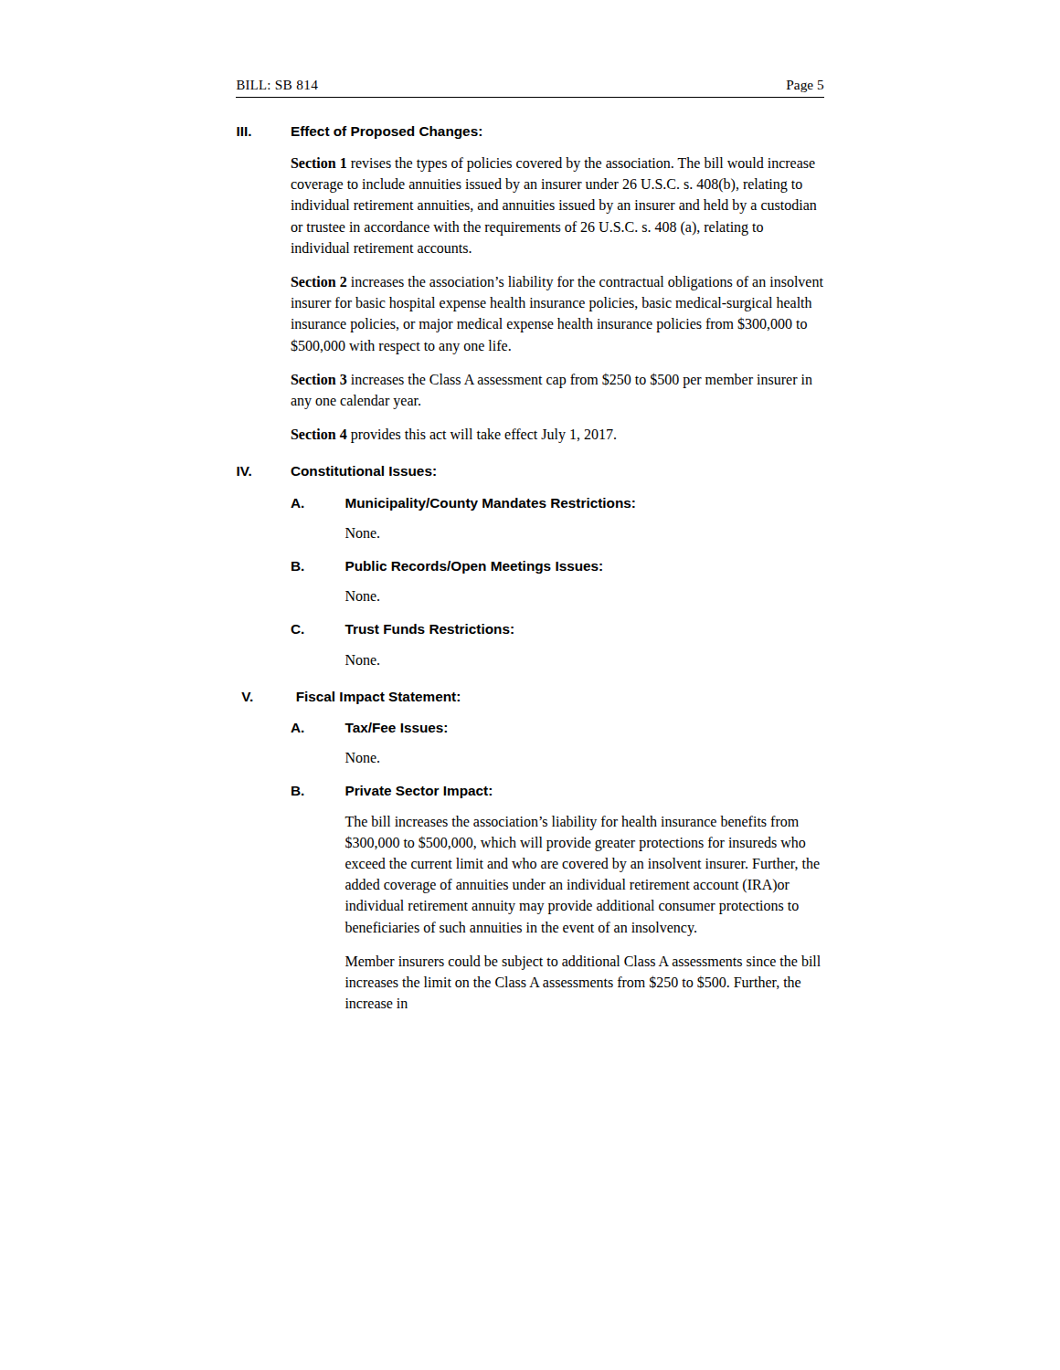BILL: SB 814
Page 5
III.
Effect of Proposed Changes:
Section 1 revises the types of policies covered by the association. The bill would increase coverage to include annuities issued by an insurer under 26 U.S.C. s. 408(b), relating to individual retirement annuities, and annuities issued by an insurer and held by a custodian or trustee in accordance with the requirements of 26 U.S.C. s. 408 (a), relating to individual retirement accounts.
Section 2 increases the association’s liability for the contractual obligations of an insolvent insurer for basic hospital expense health insurance policies, basic medical-surgical health insurance policies, or major medical expense health insurance policies from $300,000 to $500,000 with respect to any one life.
Section 3 increases the Class A assessment cap from $250 to $500 per member insurer in any one calendar year.
Section 4 provides this act will take effect July 1, 2017.
IV.
Constitutional Issues:
A.
Municipality/County Mandates Restrictions:
None.
B.
Public Records/Open Meetings Issues:
None.
C.
Trust Funds Restrictions:
None.
V.
Fiscal Impact Statement:
A.
Tax/Fee Issues:
None.
B.
Private Sector Impact:
The bill increases the association’s liability for health insurance benefits from $300,000 to $500,000, which will provide greater protections for insureds who exceed the current limit and who are covered by an insolvent insurer. Further, the added coverage of annuities under an individual retirement account (IRA)or individual retirement annuity may provide additional consumer protections to beneficiaries of such annuities in the event of an insolvency.
Member insurers could be subject to additional Class A assessments since the bill increases the limit on the Class A assessments from $250 to $500. Further, the increase in